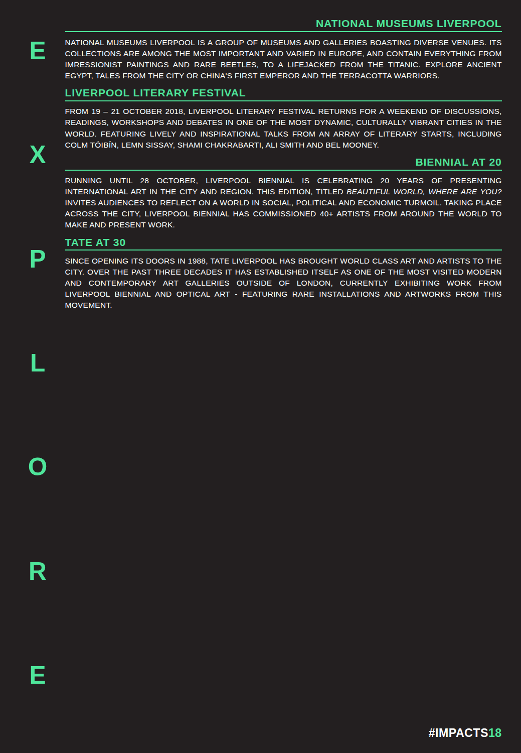E X P L O R E
National Museums Liverpool
National Museums Liverpool is a group of museums and galleries boasting diverse venues. Its collections are among the most important and varied in Europe, and contain everything from imressionist paintings and rare beetles, to a lifejacked from the Titanic. Explore Ancient Egypt, Tales from the City or China's First Emperor and the Terracotta Warriors.
Liverpool Literary Festival
From 19 – 21 October 2018, Liverpool Literary Festival returns for a weekend of discussions, readings, workshops and debates in one of the most dynamic, culturally vibrant cities in the world. Featuring lively and inspirational talks from an array of literary starts, including Colm Tóibín, Lemn Sissay, Shami Chakrabarti, Ali Smith and Bel Mooney.
Biennial at 20
Running until 28 October, Liverpool Biennial is celebrating 20 years of presenting international art in the city and region. This edition, titled Beautiful World, Where Are You? invites audiences to reflect on a world in social, political and economic turmoil. Taking place across the city, Liverpool Biennial has commissioned 40+ artists from around the world to make and present work.
Tate at 30
Since opening its doors in 1988, Tate Liverpool has brought world class art and artists to the city. Over the past three decades it has established itself as one of the most visited modern and contemporary art galleries outside of London, currently exhibiting work from Liverpool Biennial and Optical Art - featuring rare installations and artworks from this movement.
#IMPACTS18